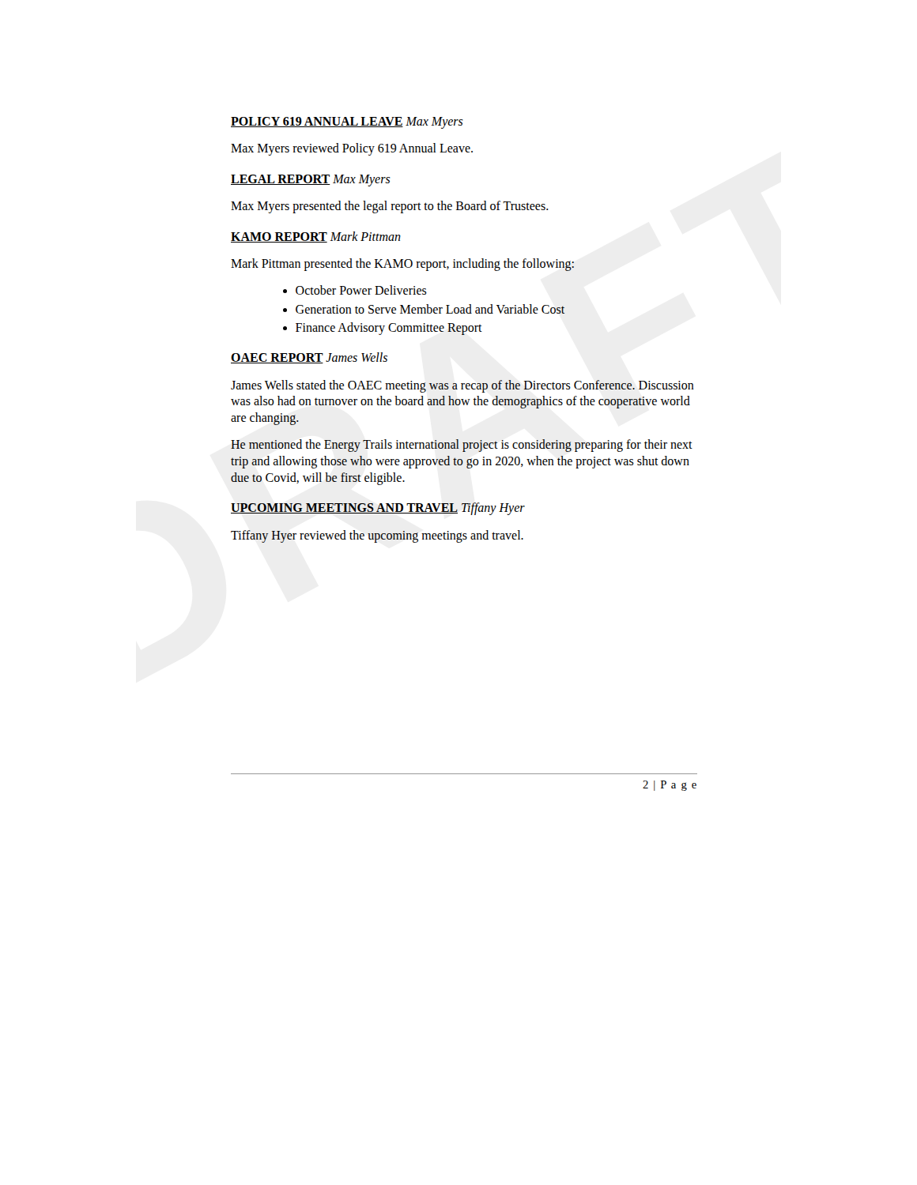DRAFT
POLICY 619 ANNUAL LEAVE
Max Myers
Max Myers reviewed Policy 619 Annual Leave.
LEGAL REPORT
Max Myers
Max Myers presented the legal report to the Board of Trustees.
KAMO REPORT
Mark Pittman
Mark Pittman presented the KAMO report, including the following:
October Power Deliveries
Generation to Serve Member Load and Variable Cost
Finance Advisory Committee Report
OAEC REPORT
James Wells
James Wells stated the OAEC meeting was a recap of the Directors Conference. Discussion was also had on turnover on the board and how the demographics of the cooperative world are changing.
He mentioned the Energy Trails international project is considering preparing for their next trip and allowing those who were approved to go in 2020, when the project was shut down due to Covid, will be first eligible.
UPCOMING MEETINGS AND TRAVEL
Tiffany Hyer
Tiffany Hyer reviewed the upcoming meetings and travel.
2 | P a g e